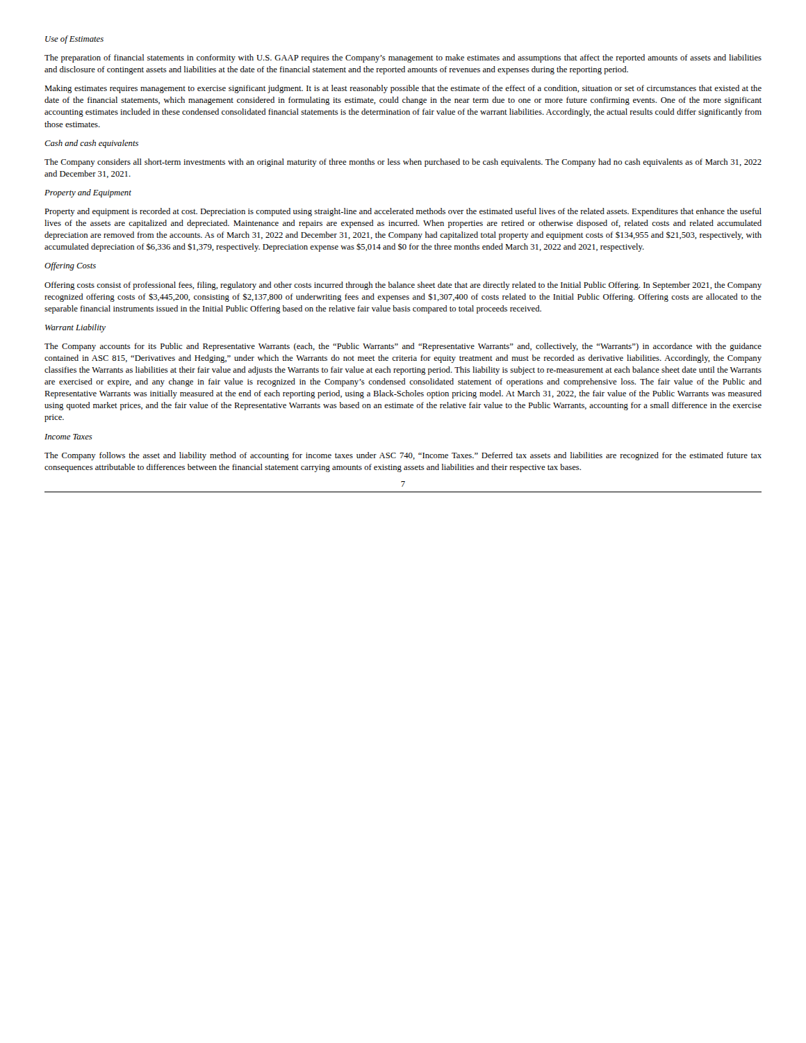Use of Estimates
The preparation of financial statements in conformity with U.S. GAAP requires the Company’s management to make estimates and assumptions that affect the reported amounts of assets and liabilities and disclosure of contingent assets and liabilities at the date of the financial statement and the reported amounts of revenues and expenses during the reporting period.
Making estimates requires management to exercise significant judgment. It is at least reasonably possible that the estimate of the effect of a condition, situation or set of circumstances that existed at the date of the financial statements, which management considered in formulating its estimate, could change in the near term due to one or more future confirming events. One of the more significant accounting estimates included in these condensed consolidated financial statements is the determination of fair value of the warrant liabilities. Accordingly, the actual results could differ significantly from those estimates.
Cash and cash equivalents
The Company considers all short-term investments with an original maturity of three months or less when purchased to be cash equivalents. The Company had no cash equivalents as of March 31, 2022 and December 31, 2021.
Property and Equipment
Property and equipment is recorded at cost. Depreciation is computed using straight-line and accelerated methods over the estimated useful lives of the related assets. Expenditures that enhance the useful lives of the assets are capitalized and depreciated. Maintenance and repairs are expensed as incurred. When properties are retired or otherwise disposed of, related costs and related accumulated depreciation are removed from the accounts. As of March 31, 2022 and December 31, 2021, the Company had capitalized total property and equipment costs of $134,955 and $21,503, respectively, with accumulated depreciation of $6,336 and $1,379, respectively. Depreciation expense was $5,014 and $0 for the three months ended March 31, 2022 and 2021, respectively.
Offering Costs
Offering costs consist of professional fees, filing, regulatory and other costs incurred through the balance sheet date that are directly related to the Initial Public Offering. In September 2021, the Company recognized offering costs of $3,445,200, consisting of $2,137,800 of underwriting fees and expenses and $1,307,400 of costs related to the Initial Public Offering. Offering costs are allocated to the separable financial instruments issued in the Initial Public Offering based on the relative fair value basis compared to total proceeds received.
Warrant Liability
The Company accounts for its Public and Representative Warrants (each, the “Public Warrants” and “Representative Warrants” and, collectively, the “Warrants”) in accordance with the guidance contained in ASC 815, “Derivatives and Hedging,” under which the Warrants do not meet the criteria for equity treatment and must be recorded as derivative liabilities. Accordingly, the Company classifies the Warrants as liabilities at their fair value and adjusts the Warrants to fair value at each reporting period. This liability is subject to re-measurement at each balance sheet date until the Warrants are exercised or expire, and any change in fair value is recognized in the Company’s condensed consolidated statement of operations and comprehensive loss. The fair value of the Public and Representative Warrants was initially measured at the end of each reporting period, using a Black-Scholes option pricing model. At March 31, 2022, the fair value of the Public Warrants was measured using quoted market prices, and the fair value of the Representative Warrants was based on an estimate of the relative fair value to the Public Warrants, accounting for a small difference in the exercise price.
Income Taxes
The Company follows the asset and liability method of accounting for income taxes under ASC 740, “Income Taxes.” Deferred tax assets and liabilities are recognized for the estimated future tax consequences attributable to differences between the financial statement carrying amounts of existing assets and liabilities and their respective tax bases.
7